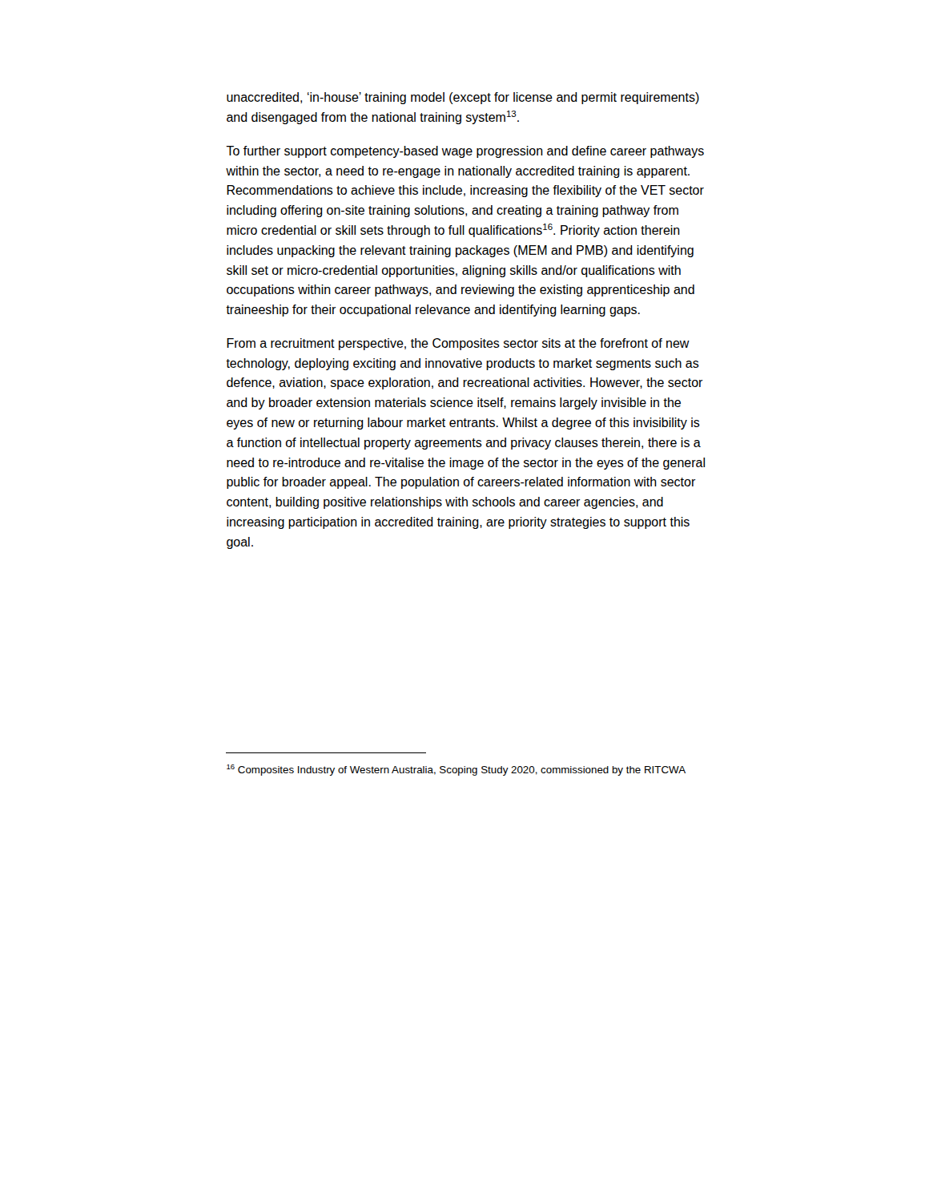unaccredited, ‘in-house’ training model (except for license and permit requirements) and disengaged from the national training system13.
To further support competency-based wage progression and define career pathways within the sector, a need to re-engage in nationally accredited training is apparent. Recommendations to achieve this include, increasing the flexibility of the VET sector including offering on-site training solutions, and creating a training pathway from micro credential or skill sets through to full qualifications16. Priority action therein includes unpacking the relevant training packages (MEM and PMB) and identifying skill set or micro-credential opportunities, aligning skills and/or qualifications with occupations within career pathways, and reviewing the existing apprenticeship and traineeship for their occupational relevance and identifying learning gaps.
From a recruitment perspective, the Composites sector sits at the forefront of new technology, deploying exciting and innovative products to market segments such as defence, aviation, space exploration, and recreational activities. However, the sector and by broader extension materials science itself, remains largely invisible in the eyes of new or returning labour market entrants. Whilst a degree of this invisibility is a function of intellectual property agreements and privacy clauses therein, there is a need to re-introduce and re-vitalise the image of the sector in the eyes of the general public for broader appeal. The population of careers-related information with sector content, building positive relationships with schools and career agencies, and increasing participation in accredited training, are priority strategies to support this goal.
16 Composites Industry of Western Australia, Scoping Study 2020, commissioned by the RITCWA